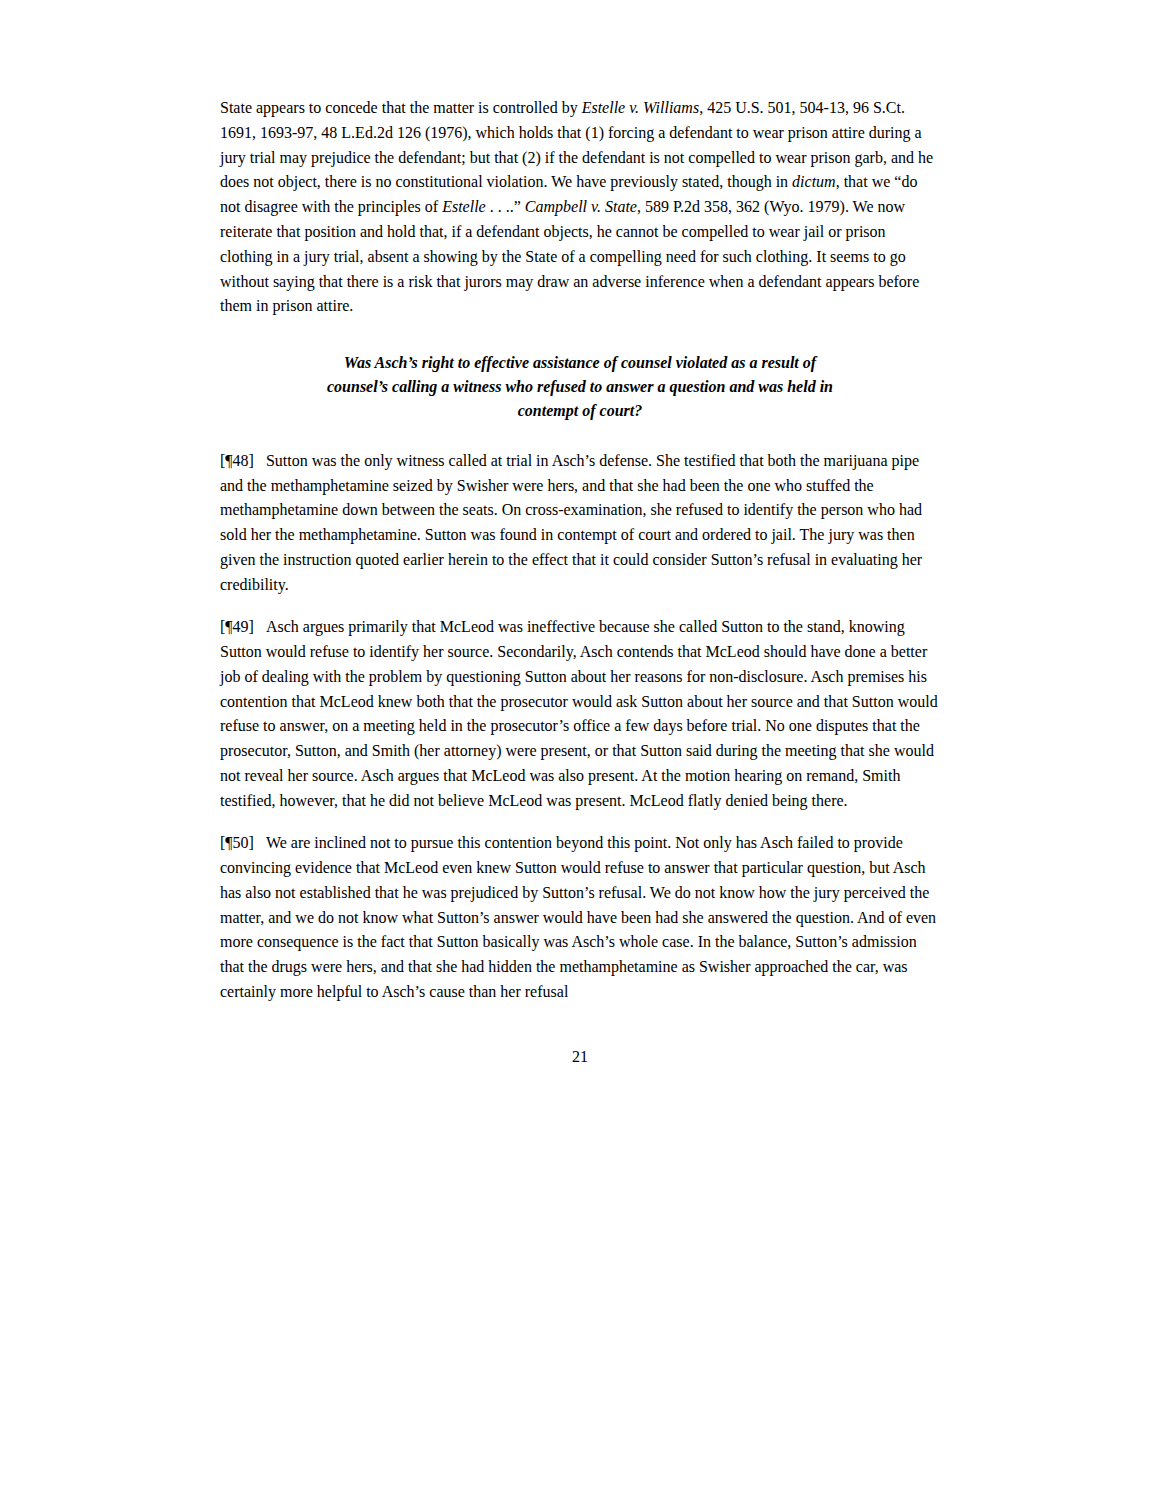State appears to concede that the matter is controlled by Estelle v. Williams, 425 U.S. 501, 504-13, 96 S.Ct. 1691, 1693-97, 48 L.Ed.2d 126 (1976), which holds that (1) forcing a defendant to wear prison attire during a jury trial may prejudice the defendant; but that (2) if the defendant is not compelled to wear prison garb, and he does not object, there is no constitutional violation. We have previously stated, though in dictum, that we “do not disagree with the principles of Estelle . . ..” Campbell v. State, 589 P.2d 358, 362 (Wyo. 1979). We now reiterate that position and hold that, if a defendant objects, he cannot be compelled to wear jail or prison clothing in a jury trial, absent a showing by the State of a compelling need for such clothing. It seems to go without saying that there is a risk that jurors may draw an adverse inference when a defendant appears before them in prison attire.
Was Asch’s right to effective assistance of counsel violated as a result of counsel’s calling a witness who refused to answer a question and was held in contempt of court?
[¶48] Sutton was the only witness called at trial in Asch’s defense. She testified that both the marijuana pipe and the methamphetamine seized by Swisher were hers, and that she had been the one who stuffed the methamphetamine down between the seats. On cross-examination, she refused to identify the person who had sold her the methamphetamine. Sutton was found in contempt of court and ordered to jail. The jury was then given the instruction quoted earlier herein to the effect that it could consider Sutton’s refusal in evaluating her credibility.
[¶49] Asch argues primarily that McLeod was ineffective because she called Sutton to the stand, knowing Sutton would refuse to identify her source. Secondarily, Asch contends that McLeod should have done a better job of dealing with the problem by questioning Sutton about her reasons for non-disclosure. Asch premises his contention that McLeod knew both that the prosecutor would ask Sutton about her source and that Sutton would refuse to answer, on a meeting held in the prosecutor’s office a few days before trial. No one disputes that the prosecutor, Sutton, and Smith (her attorney) were present, or that Sutton said during the meeting that she would not reveal her source. Asch argues that McLeod was also present. At the motion hearing on remand, Smith testified, however, that he did not believe McLeod was present. McLeod flatly denied being there.
[¶50] We are inclined not to pursue this contention beyond this point. Not only has Asch failed to provide convincing evidence that McLeod even knew Sutton would refuse to answer that particular question, but Asch has also not established that he was prejudiced by Sutton’s refusal. We do not know how the jury perceived the matter, and we do not know what Sutton’s answer would have been had she answered the question. And of even more consequence is the fact that Sutton basically was Asch’s whole case. In the balance, Sutton’s admission that the drugs were hers, and that she had hidden the methamphetamine as Swisher approached the car, was certainly more helpful to Asch’s cause than her refusal
21